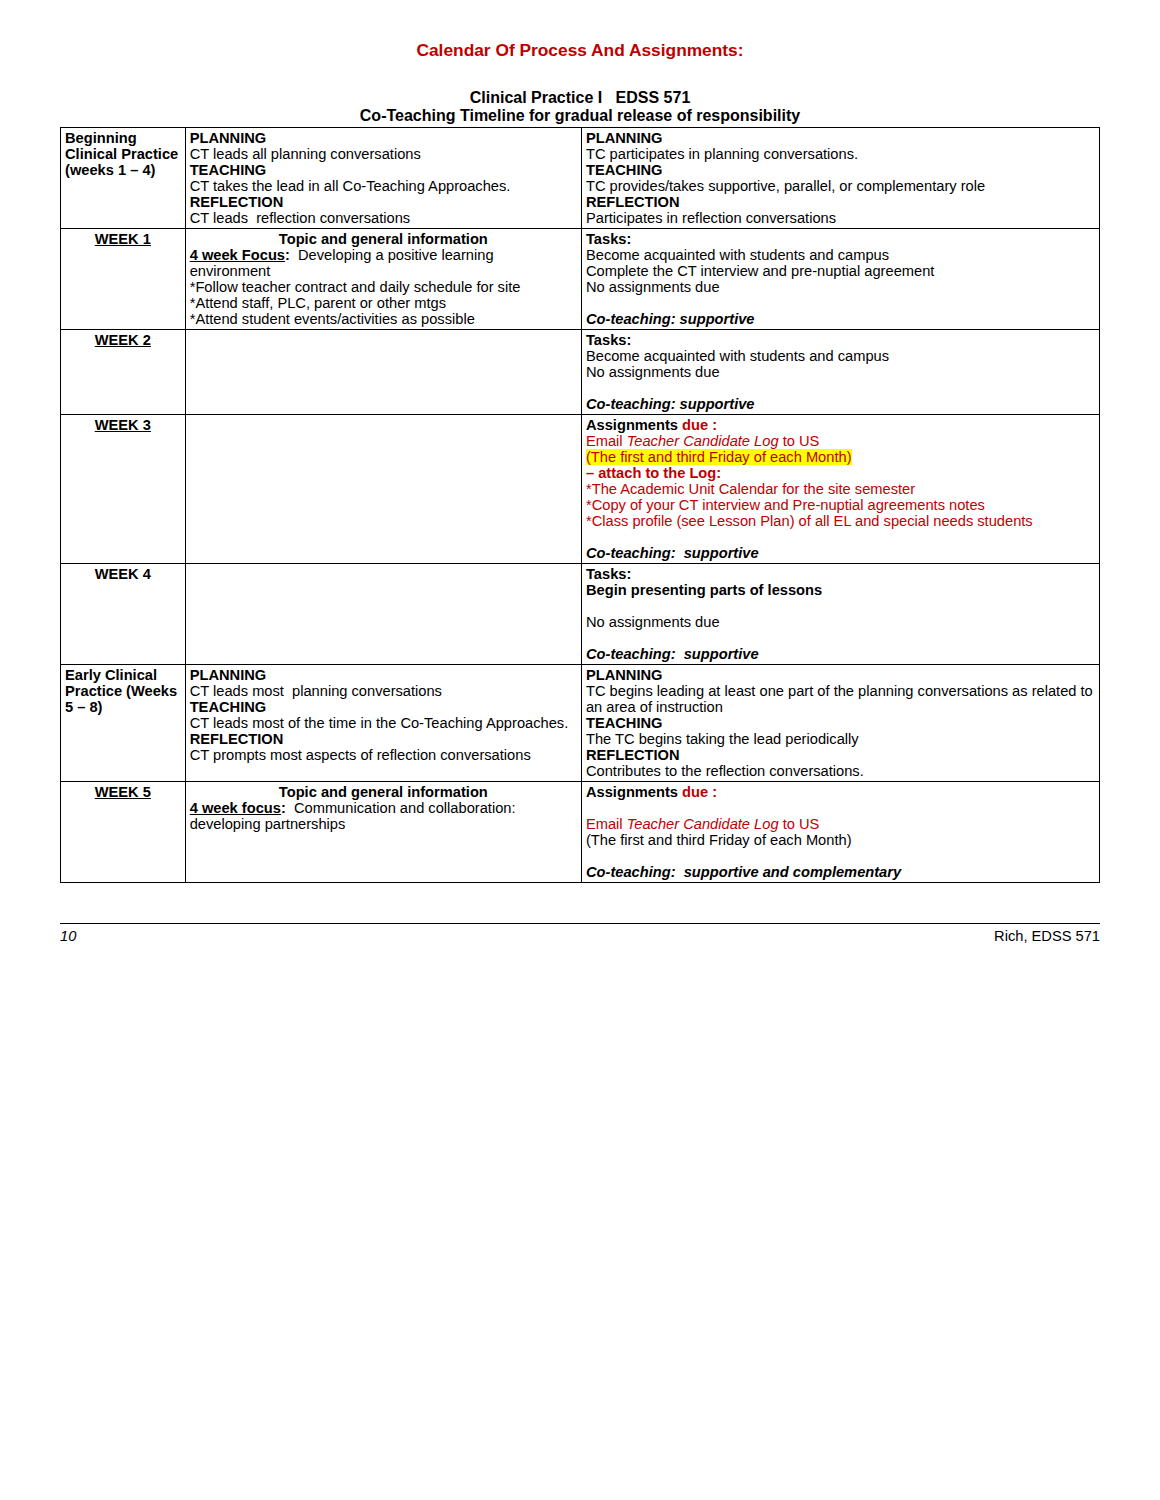Calendar Of Process And Assignments:
Clinical Practice I EDSS 571
Co-Teaching Timeline for gradual release of responsibility
| Beginning Clinical Practice (weeks 1 – 4) | PLANNING CT leads all planning conversations TEACHING CT takes the lead in all Co-Teaching Approaches. REFLECTION CT leads reflection conversations | PLANNING TC participates in planning conversations. TEACHING TC provides/takes supportive, parallel, or complementary role REFLECTION Participates in reflection conversations |
| WEEK 1 | Topic and general information 4 week Focus : Developing a positive learning environment *Follow teacher contract and daily schedule for site *Attend staff, PLC, parent or other mtgs *Attend student events/activities as possible | Tasks: Become acquainted with students and campus Complete the CT interview and pre-nuptial agreement No assignments due Co-teaching: supportive |
| WEEK 2 | | Tasks: Become acquainted with students and campus No assignments due Co-teaching: supportive |
| WEEK 3 | | Assignments due : Email Teacher Candidate Log to US (The first and third Friday of each Month) – attach to the Log: *The Academic Unit Calendar for the site semester *Copy of your CT interview and Pre-nuptial agreements notes *Class profile (see Lesson Plan) of all EL and special needs students Co-teaching: supportive |
| WEEK 4 | | Tasks: Begin presenting parts of lessons No assignments due Co-teaching: supportive |
| Early Clinical Practice (Weeks 5 – 8) | PLANNING CT leads most planning conversations TEACHING CT leads most of the time in the Co-Teaching Approaches. REFLECTION CT prompts most aspects of reflection conversations | PLANNING TC begins leading at least one part of the planning conversations as related to an area of instruction TEACHING The TC begins taking the lead periodically REFLECTION Contributes to the reflection conversations. |
| WEEK 5 | Topic and general information 4 week focus : Communication and collaboration: developing partnerships | Assignments due : Email Teacher Candidate Log to US (The first and third Friday of each Month) Co-teaching: supportive and complementary |
10 Rich, EDSS 571